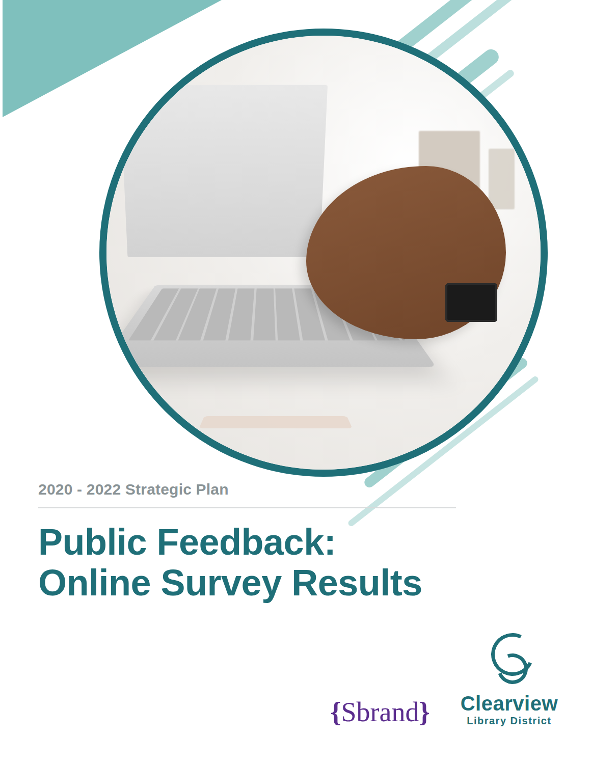2020 - 2022 Strategic Plan
Public Feedback:
Online Survey Results
{Sbrand}
Clearview
Library District